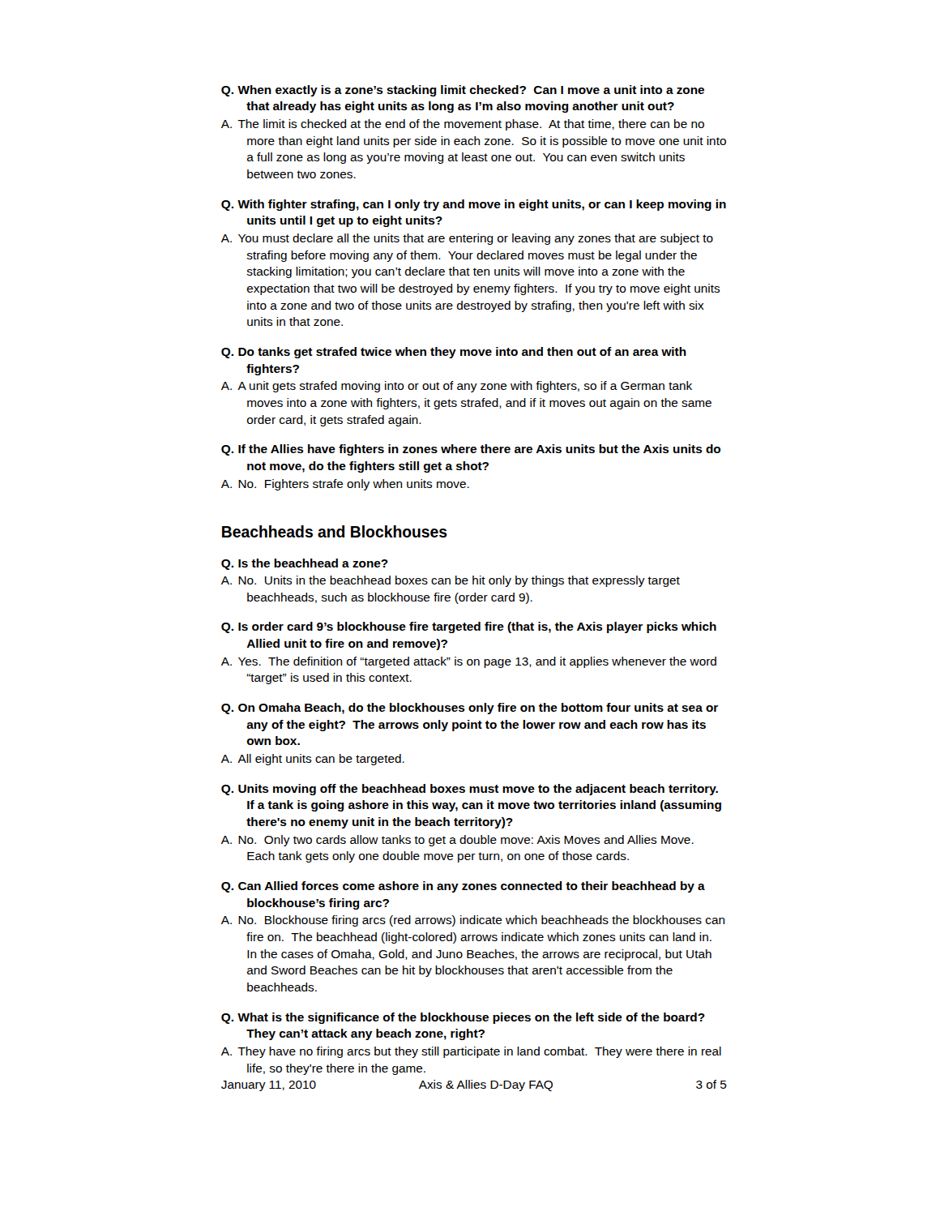Q. When exactly is a zone’s stacking limit checked? Can I move a unit into a zone that already has eight units as long as I’m also moving another unit out?
A. The limit is checked at the end of the movement phase. At that time, there can be no more than eight land units per side in each zone. So it is possible to move one unit into a full zone as long as you’re moving at least one out. You can even switch units between two zones.
Q. With fighter strafing, can I only try and move in eight units, or can I keep moving in units until I get up to eight units?
A. You must declare all the units that are entering or leaving any zones that are subject to strafing before moving any of them. Your declared moves must be legal under the stacking limitation; you can’t declare that ten units will move into a zone with the expectation that two will be destroyed by enemy fighters. If you try to move eight units into a zone and two of those units are destroyed by strafing, then you're left with six units in that zone.
Q. Do tanks get strafed twice when they move into and then out of an area with fighters?
A. A unit gets strafed moving into or out of any zone with fighters, so if a German tank moves into a zone with fighters, it gets strafed, and if it moves out again on the same order card, it gets strafed again.
Q. If the Allies have fighters in zones where there are Axis units but the Axis units do not move, do the fighters still get a shot?
A. No. Fighters strafe only when units move.
Beachheads and Blockhouses
Q. Is the beachhead a zone?
A. No. Units in the beachhead boxes can be hit only by things that expressly target beachheads, such as blockhouse fire (order card 9).
Q. Is order card 9’s blockhouse fire targeted fire (that is, the Axis player picks which Allied unit to fire on and remove)?
A. Yes. The definition of “targeted attack” is on page 13, and it applies whenever the word “target” is used in this context.
Q. On Omaha Beach, do the blockhouses only fire on the bottom four units at sea or any of the eight? The arrows only point to the lower row and each row has its own box.
A. All eight units can be targeted.
Q. Units moving off the beachhead boxes must move to the adjacent beach territory. If a tank is going ashore in this way, can it move two territories inland (assuming there's no enemy unit in the beach territory)?
A. No. Only two cards allow tanks to get a double move: Axis Moves and Allies Move. Each tank gets only one double move per turn, on one of those cards.
Q. Can Allied forces come ashore in any zones connected to their beachhead by a blockhouse’s firing arc?
A. No. Blockhouse firing arcs (red arrows) indicate which beachheads the blockhouses can fire on. The beachhead (light-colored) arrows indicate which zones units can land in. In the cases of Omaha, Gold, and Juno Beaches, the arrows are reciprocal, but Utah and Sword Beaches can be hit by blockhouses that aren't accessible from the beachheads.
Q. What is the significance of the blockhouse pieces on the left side of the board? They can’t attack any beach zone, right?
A. They have no firing arcs but they still participate in land combat. They were there in real life, so they're there in the game.
January 11, 2010 Axis & Allies D-Day FAQ 3 of 5